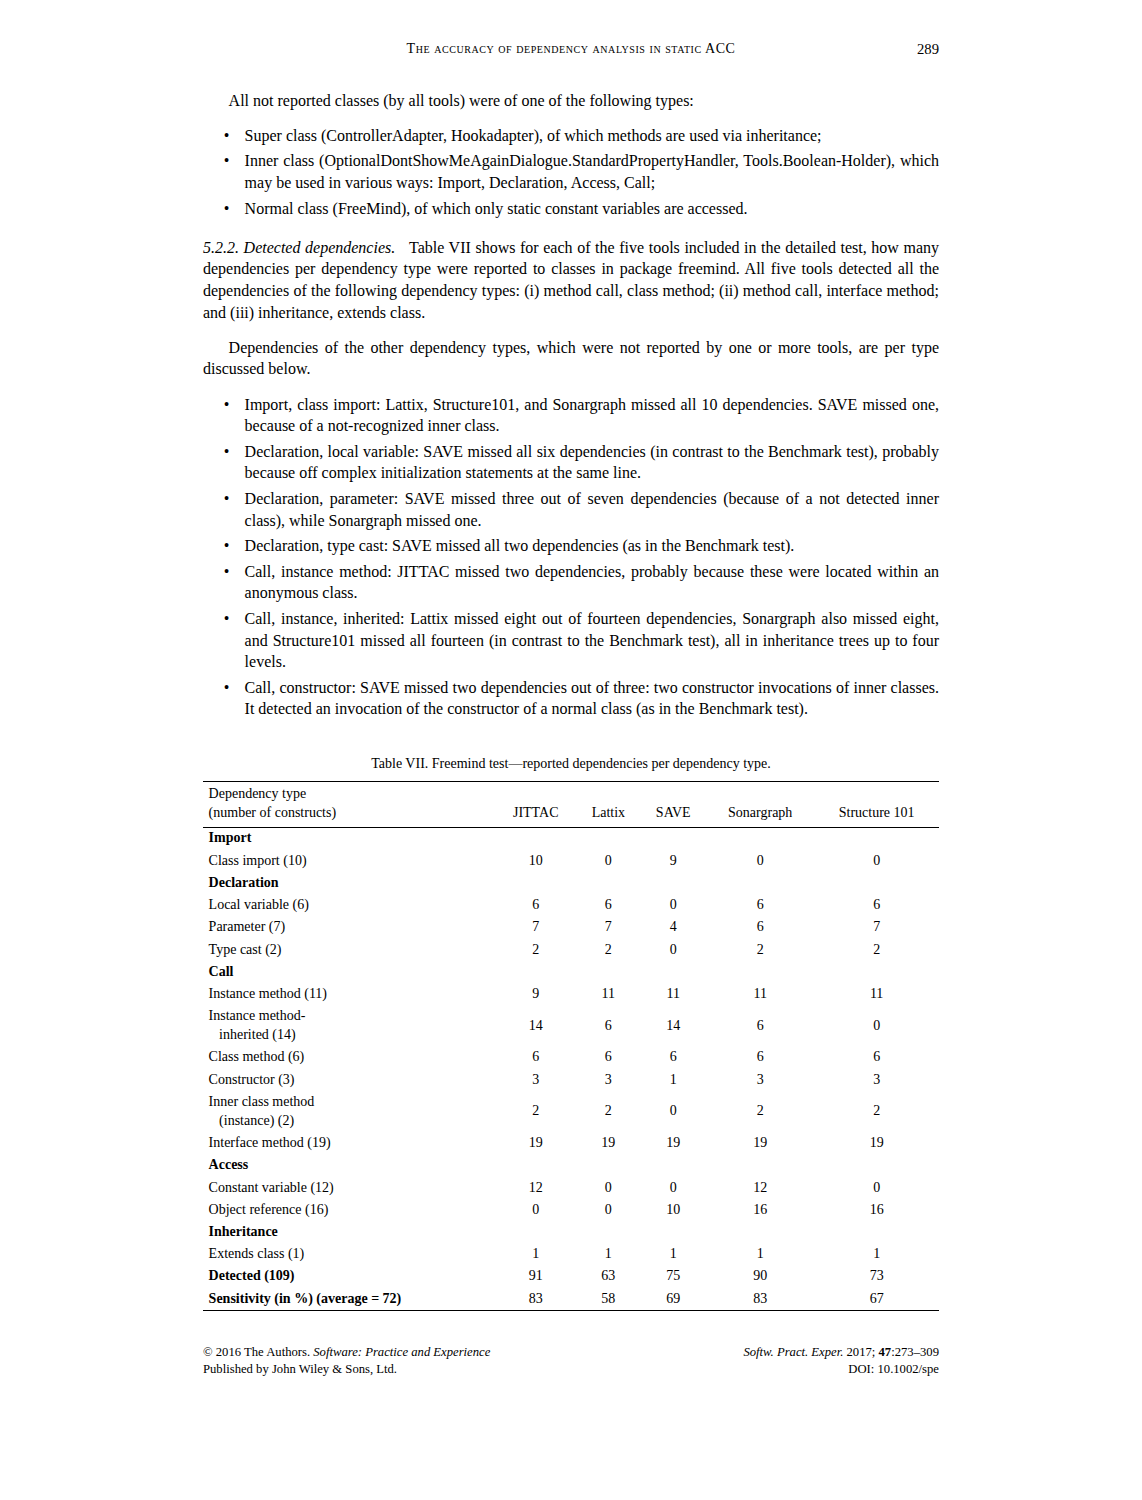The accuracy of dependency analysis in static ACC 289
All not reported classes (by all tools) were of one of the following types:
Super class (ControllerAdapter, Hookadapter), of which methods are used via inheritance;
Inner class (OptionalDontShowMeAgainDialogue.StandardPropertyHandler, Tools.Boolean-Holder), which may be used in various ways: Import, Declaration, Access, Call;
Normal class (FreeMind), of which only static constant variables are accessed.
5.2.2. Detected dependencies. Table VII shows for each of the five tools included in the detailed test, how many dependencies per dependency type were reported to classes in package freemind. All five tools detected all the dependencies of the following dependency types: (i) method call, class method; (ii) method call, interface method; and (iii) inheritance, extends class.
Dependencies of the other dependency types, which were not reported by one or more tools, are per type discussed below.
Import, class import: Lattix, Structure101, and Sonargraph missed all 10 dependencies. SAVE missed one, because of a not-recognized inner class.
Declaration, local variable: SAVE missed all six dependencies (in contrast to the Benchmark test), probably because off complex initialization statements at the same line.
Declaration, parameter: SAVE missed three out of seven dependencies (because of a not detected inner class), while Sonargraph missed one.
Declaration, type cast: SAVE missed all two dependencies (as in the Benchmark test).
Call, instance method: JITTAC missed two dependencies, probably because these were located within an anonymous class.
Call, instance, inherited: Lattix missed eight out of fourteen dependencies, Sonargraph also missed eight, and Structure101 missed all fourteen (in contrast to the Benchmark test), all in inheritance trees up to four levels.
Call, constructor: SAVE missed two dependencies out of three: two constructor invocations of inner classes. It detected an invocation of the constructor of a normal class (as in the Benchmark test).
Table VII. Freemind test—reported dependencies per dependency type.
| Dependency type (number of constructs) | JITTAC | Lattix | SAVE | Sonargraph | Structure 101 |
| --- | --- | --- | --- | --- | --- |
| Import | | | | | |
| Class import (10) | 10 | 0 | 9 | 0 | 0 |
| Declaration | | | | | |
| Local variable (6) | 6 | 6 | 0 | 6 | 6 |
| Parameter (7) | 7 | 7 | 4 | 6 | 7 |
| Type cast (2) | 2 | 2 | 0 | 2 | 2 |
| Call | | | | | |
| Instance method (11) | 9 | 11 | 11 | 11 | 11 |
| Instance method- inherited (14) | 14 | 6 | 14 | 6 | 0 |
| Class method (6) | 6 | 6 | 6 | 6 | 6 |
| Constructor (3) | 3 | 3 | 1 | 3 | 3 |
| Inner class method (instance) (2) | 2 | 2 | 0 | 2 | 2 |
| Interface method (19) | 19 | 19 | 19 | 19 | 19 |
| Access | | | | | |
| Constant variable (12) | 12 | 0 | 0 | 12 | 0 |
| Object reference (16) | 0 | 0 | 10 | 16 | 16 |
| Inheritance | | | | | |
| Extends class (1) | 1 | 1 | 1 | 1 | 1 |
| Detected (109) | 91 | 63 | 75 | 90 | 73 |
| Sensitivity (in %) (average = 72) | 83 | 58 | 69 | 83 | 67 |
© 2016 The Authors. Software: Practice and Experience
Published by John Wiley & Sons, Ltd.
Softw. Pract. Exper. 2017; 47:273–309
DOI: 10.1002/spe